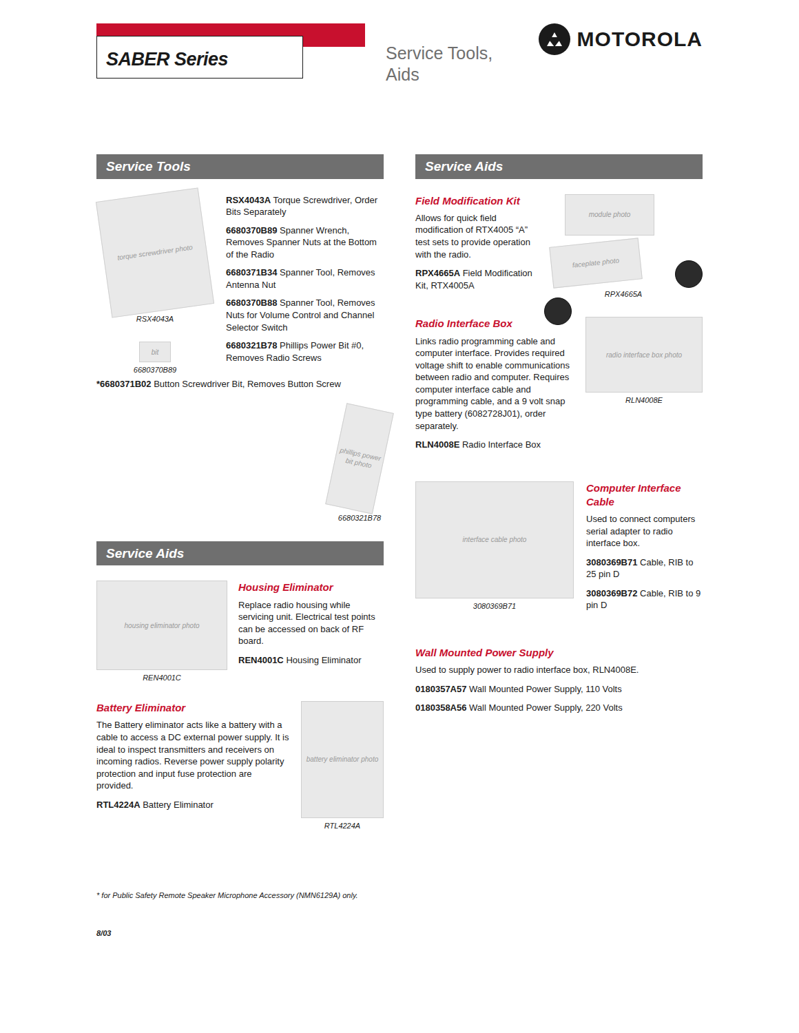SABER Series
Service Tools,
Aids
MOTOROLA
Service Tools
torque screwdriver photo
RSX4043A
bit
6680370B89
RSX4043A Torque Screwdriver, Order Bits Separately
6680370B89 Spanner Wrench, Removes Spanner Nuts at the Bottom of the Radio
6680371B34 Spanner Tool, Removes Antenna Nut
6680370B88 Spanner Tool, Removes Nuts for Volume Control and Channel Selector Switch
6680321B78 Phillips Power Bit #0, Removes Radio Screws
*6680371B02 Button Screwdriver Bit, Removes Button Screw
phillips power bit photo
6680321B78
Service Aids
housing eliminator photo
REN4001C
Housing Eliminator
Replace radio housing while servicing unit. Electrical test points can be accessed on back of RF board.
REN4001C Housing Eliminator
Battery Eliminator
The Battery eliminator acts like a battery with a cable to access a DC external power supply. It is ideal to inspect transmitters and receivers on incoming radios. Reverse power supply polarity protection and input fuse protection are provided.
RTL4224A Battery Eliminator
battery eliminator photo
RTL4224A
Service Aids
Field Modification Kit
Allows for quick field modification of RTX4005 “A” test sets to provide operation with the radio.
RPX4665A Field Modification Kit, RTX4005A
module photo
faceplate photo
RPX4665A
Radio Interface Box
Links radio programming cable and computer interface. Provides required voltage shift to enable communications between radio and computer. Requires computer interface cable and programming cable, and a 9 volt snap type battery (6082728J01), order separately.
RLN4008E Radio Interface Box
radio interface box photo
RLN4008E
interface cable photo
3080369B71
Computer Interface Cable
Used to connect computers serial adapter to radio interface box.
3080369B71 Cable, RIB to 25 pin D
3080369B72 Cable, RIB to 9 pin D
Wall Mounted Power Supply
Used to supply power to radio interface box, RLN4008E.
0180357A57 Wall Mounted Power Supply, 110 Volts
0180358A56 Wall Mounted Power Supply, 220 Volts
* for Public Safety Remote Speaker Microphone Accessory (NMN6129A) only.
8/03